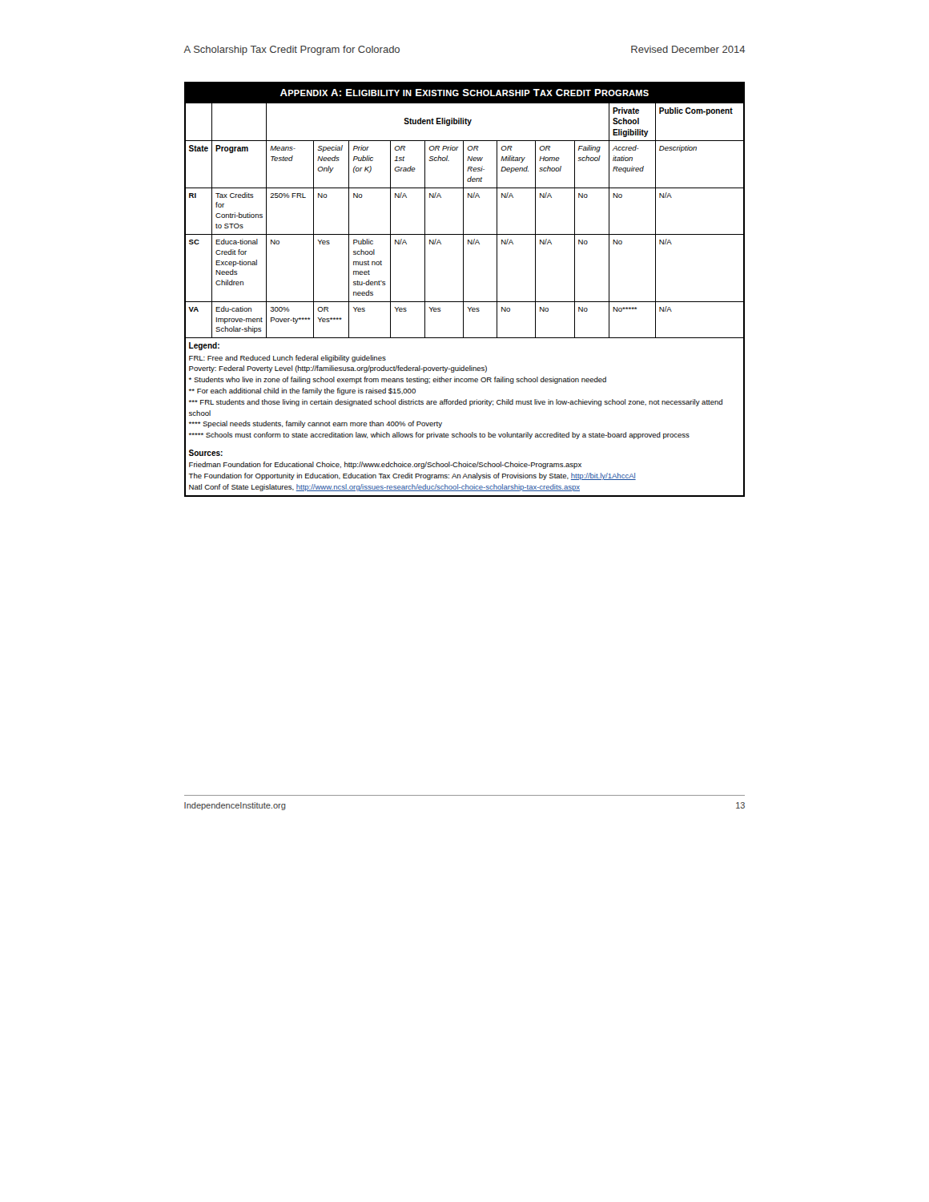A Scholarship Tax Credit Program for Colorado
Revised December 2014
| A PPENDIX A: E LIGIBILITY IN E XISTING S CHOLARSHIP T AX C REDIT P ROGRAMS |
| | | Student Eligibility | Private School Eligibility | Public Com‑ponent |
| State | Program | Means- Tested | Special Needs Only | Prior Public (or K) | OR 1st Grade | OR Prior Schol. | OR New Resi- dent | OR Military Depend. | OR Home school | Failing school | Accred- itation Required | Description |
| RI | Tax Credits for Contri‑butions to STOs | 250% FRL | No | No | N/A | N/A | N/A | N/A | N/A | No | No | N/A |
| SC | Educa‑tional Credit for Excep‑tional Needs Children | No | Yes | Public school must not meet stu‑dent’s needs | N/A | N/A | N/A | N/A | N/A | No | No | N/A |
| VA | Edu‑cation Improve‑ment Scholar‑ships | 300% Pover‑ty**** | OR Yes**** | Yes | Yes | Yes | Yes | No | No | No | No***** | N/A |
| Legend: FRL: Free and Reduced Lunch federal eligibility guidelines Poverty: Federal Poverty Level (http://familiesusa.org/product/federal-poverty-guidelines) * Students who live in zone of failing school exempt from means testing; either income OR failing school designation needed ** For each additional child in the family the figure is raised $15,000 *** FRL students and those living in certain designated school districts are afforded priority; Child must live in low-achieving school zone, not necessarily attend school **** Special needs students, family cannot earn more than 400% of Poverty ***** Schools must conform to state accreditation law, which allows for private schools to be voluntarily accredited by a state-board approved process Sources: Friedman Foundation for Educational Choice, http://www.edchoice.org/School-Choice/School-Choice-Programs.aspx The Foundation for Opportunity in Education, Education Tax Credit Programs: An Analysis of Provisions by State, http://bit.ly/1AhccAl Natl Conf of State Legislatures, http://www.ncsl.org/issues-research/educ/school-choice-scholarship-tax-credits.aspx |
IndependenceInstitute.org
13